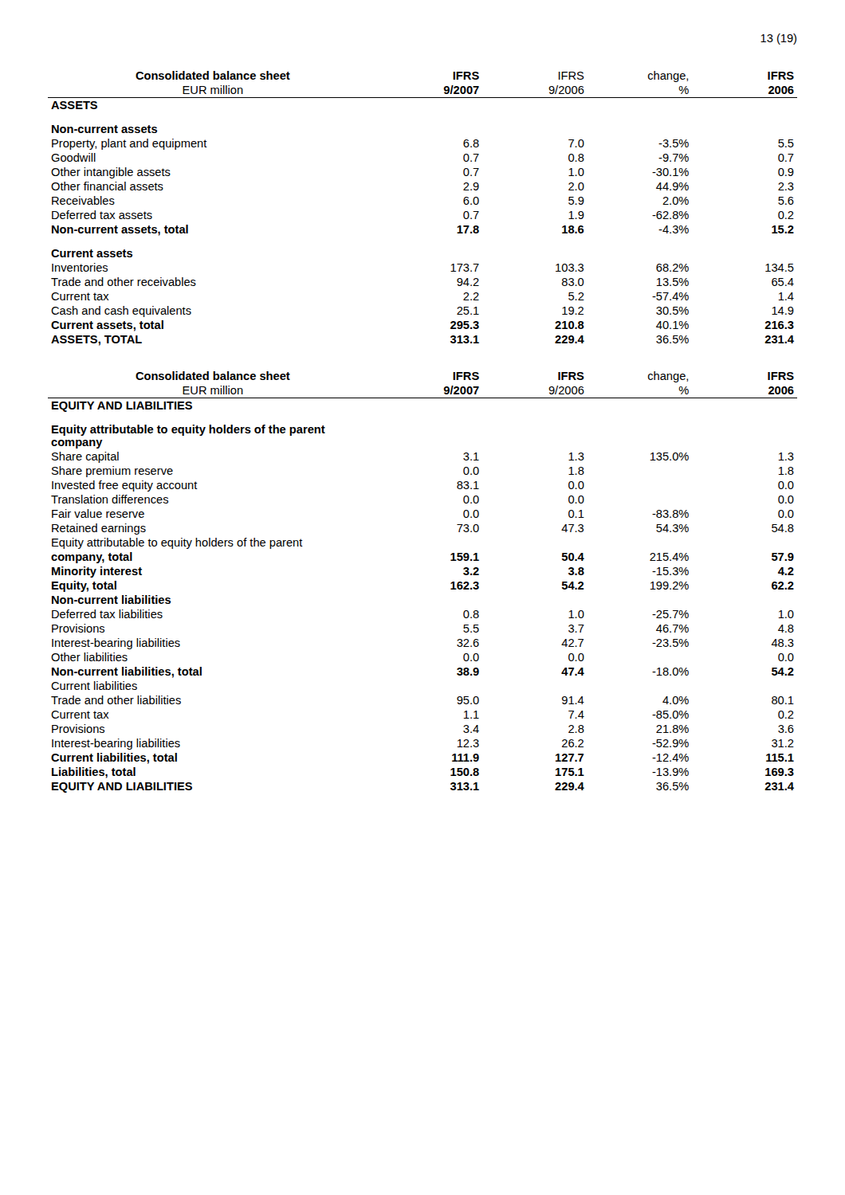13 (19)
| Consolidated balance sheet | IFRS | IFRS | change, | IFRS |
| EUR million | 9/2007 | 9/2006 | % | 2006 |
| ASSETS | | | | |
| Non-current assets | | | | |
| Property, plant and equipment | 6.8 | 7.0 | -3.5% | 5.5 |
| Goodwill | 0.7 | 0.8 | -9.7% | 0.7 |
| Other intangible assets | 0.7 | 1.0 | -30.1% | 0.9 |
| Other financial assets | 2.9 | 2.0 | 44.9% | 2.3 |
| Receivables | 6.0 | 5.9 | 2.0% | 5.6 |
| Deferred tax assets | 0.7 | 1.9 | -62.8% | 0.2 |
| Non-current assets, total | 17.8 | 18.6 | -4.3% | 15.2 |
| Current assets | | | | |
| Inventories | 173.7 | 103.3 | 68.2% | 134.5 |
| Trade and other receivables | 94.2 | 83.0 | 13.5% | 65.4 |
| Current tax | 2.2 | 5.2 | -57.4% | 1.4 |
| Cash and cash equivalents | 25.1 | 19.2 | 30.5% | 14.9 |
| Current assets, total | 295.3 | 210.8 | 40.1% | 216.3 |
| ASSETS, TOTAL | 313.1 | 229.4 | 36.5% | 231.4 |
| Consolidated balance sheet | IFRS | IFRS | change, | IFRS |
| EUR million | 9/2007 | 9/2006 | % | 2006 |
| EQUITY AND LIABILITIES | | | | |
| Equity attributable to equity holders of the parent company | | | | |
| Share capital | 3.1 | 1.3 | 135.0% | 1.3 |
| Share premium reserve | 0.0 | 1.8 | | 1.8 |
| Invested free equity account | 83.1 | 0.0 | | 0.0 |
| Translation differences | 0.0 | 0.0 | | 0.0 |
| Fair value reserve | 0.0 | 0.1 | -83.8% | 0.0 |
| Retained earnings | 73.0 | 47.3 | 54.3% | 54.8 |
| Equity attributable to equity holders of the parent | | | | |
| company, total | 159.1 | 50.4 | 215.4% | 57.9 |
| Minority interest | 3.2 | 3.8 | -15.3% | 4.2 |
| Equity, total | 162.3 | 54.2 | 199.2% | 62.2 |
| Non-current liabilities | | | | |
| Deferred tax liabilities | 0.8 | 1.0 | -25.7% | 1.0 |
| Provisions | 5.5 | 3.7 | 46.7% | 4.8 |
| Interest-bearing liabilities | 32.6 | 42.7 | -23.5% | 48.3 |
| Other liabilities | 0.0 | 0.0 | | 0.0 |
| Non-current liabilities, total | 38.9 | 47.4 | -18.0% | 54.2 |
| Current liabilities | | | | |
| Trade and other liabilities | 95.0 | 91.4 | 4.0% | 80.1 |
| Current tax | 1.1 | 7.4 | -85.0% | 0.2 |
| Provisions | 3.4 | 2.8 | 21.8% | 3.6 |
| Interest-bearing liabilities | 12.3 | 26.2 | -52.9% | 31.2 |
| Current liabilities, total | 111.9 | 127.7 | -12.4% | 115.1 |
| Liabilities, total | 150.8 | 175.1 | -13.9% | 169.3 |
| EQUITY AND LIABILITIES | 313.1 | 229.4 | 36.5% | 231.4 |